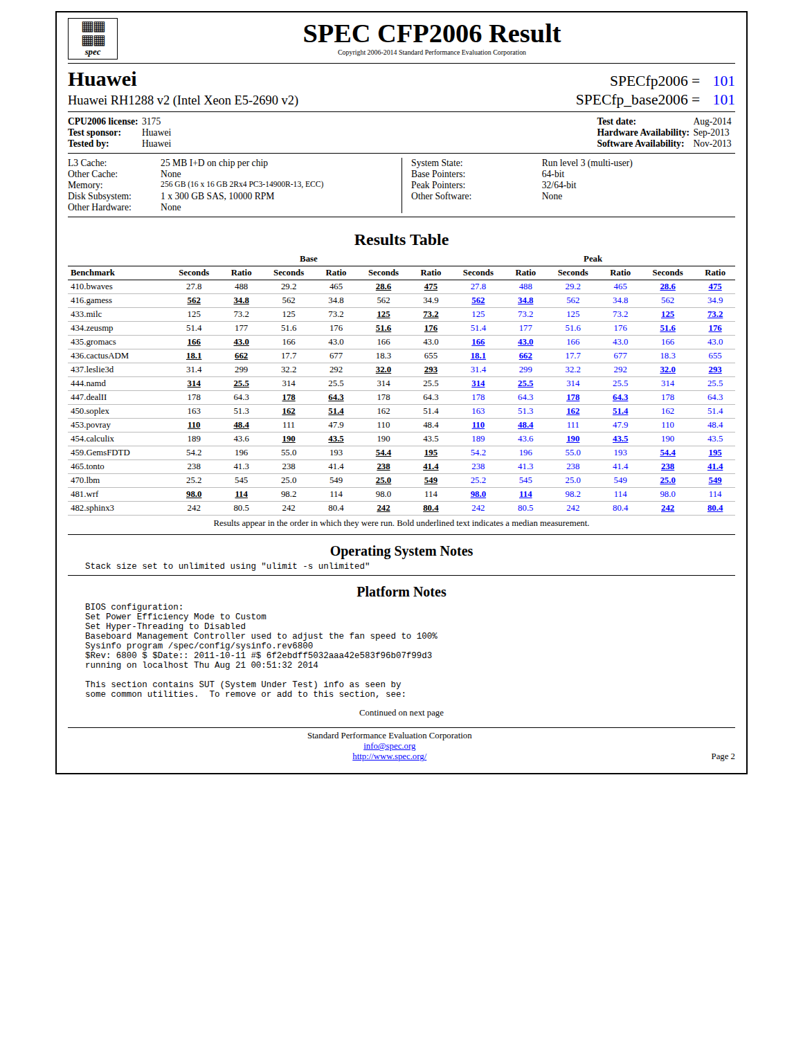▦▦
▦▦
spec
SPEC CFP2006 Result
Copyright 2006-2014 Standard Performance Evaluation Corporation
Huawei
SPECfp2006 = 101
Huawei RH1288 v2 (Intel Xeon E5-2690 v2)
SPECfp_base2006 = 101
| CPU2006 license: | 3175 |
| Test sponsor: | Huawei |
| Tested by: | Huawei |
| Test date: | Aug-2014 |
| Hardware Availability: | Sep-2013 |
| Software Availability: | Nov-2013 |
| L3 Cache: | 25 MB I+D on chip per chip |
| Other Cache: | None |
| Memory: | 256 GB (16 x 16 GB 2Rx4 PC3-14900R-13, ECC) |
| Disk Subsystem: | 1 x 300 GB SAS, 10000 RPM |
| Other Hardware: | None |
| System State: | Run level 3 (multi-user) |
| Base Pointers: | 64-bit |
| Peak Pointers: | 32/64-bit |
| Other Software: | None |
Results Table
| | Base | Peak |
| --- | --- | --- |
| Benchmark | Seconds | Ratio | Seconds | Ratio | Seconds | Ratio | Seconds | Ratio | Seconds | Ratio | Seconds | Ratio |
| 410.bwaves | 27.8 | 488 | 29.2 | 465 | 28.6 | 475 | 27.8 | 488 | 29.2 | 465 | 28.6 | 475 |
| 416.gamess | 562 | 34.8 | 562 | 34.8 | 562 | 34.9 | 562 | 34.8 | 562 | 34.8 | 562 | 34.9 |
| 433.milc | 125 | 73.2 | 125 | 73.2 | 125 | 73.2 | 125 | 73.2 | 125 | 73.2 | 125 | 73.2 |
| 434.zeusmp | 51.4 | 177 | 51.6 | 176 | 51.6 | 176 | 51.4 | 177 | 51.6 | 176 | 51.6 | 176 |
| 435.gromacs | 166 | 43.0 | 166 | 43.0 | 166 | 43.0 | 166 | 43.0 | 166 | 43.0 | 166 | 43.0 |
| 436.cactusADM | 18.1 | 662 | 17.7 | 677 | 18.3 | 655 | 18.1 | 662 | 17.7 | 677 | 18.3 | 655 |
| 437.leslie3d | 31.4 | 299 | 32.2 | 292 | 32.0 | 293 | 31.4 | 299 | 32.2 | 292 | 32.0 | 293 |
| 444.namd | 314 | 25.5 | 314 | 25.5 | 314 | 25.5 | 314 | 25.5 | 314 | 25.5 | 314 | 25.5 |
| 447.dealII | 178 | 64.3 | 178 | 64.3 | 178 | 64.3 | 178 | 64.3 | 178 | 64.3 | 178 | 64.3 |
| 450.soplex | 163 | 51.3 | 162 | 51.4 | 162 | 51.4 | 163 | 51.3 | 162 | 51.4 | 162 | 51.4 |
| 453.povray | 110 | 48.4 | 111 | 47.9 | 110 | 48.4 | 110 | 48.4 | 111 | 47.9 | 110 | 48.4 |
| 454.calculix | 189 | 43.6 | 190 | 43.5 | 190 | 43.5 | 189 | 43.6 | 190 | 43.5 | 190 | 43.5 |
| 459.GemsFDTD | 54.2 | 196 | 55.0 | 193 | 54.4 | 195 | 54.2 | 196 | 55.0 | 193 | 54.4 | 195 |
| 465.tonto | 238 | 41.3 | 238 | 41.4 | 238 | 41.4 | 238 | 41.3 | 238 | 41.4 | 238 | 41.4 |
| 470.lbm | 25.2 | 545 | 25.0 | 549 | 25.0 | 549 | 25.2 | 545 | 25.0 | 549 | 25.0 | 549 |
| 481.wrf | 98.0 | 114 | 98.2 | 114 | 98.0 | 114 | 98.0 | 114 | 98.2 | 114 | 98.0 | 114 |
| 482.sphinx3 | 242 | 80.5 | 242 | 80.4 | 242 | 80.4 | 242 | 80.5 | 242 | 80.4 | 242 | 80.4 |
Results appear in the order in which they were run. Bold underlined text indicates a median measurement.
Operating System Notes
Stack size set to unlimited using "ulimit -s unlimited"
Platform Notes
BIOS configuration:
Set Power Efficiency Mode to Custom
Set Hyper-Threading to Disabled
Baseboard Management Controller used to adjust the fan speed to 100%
Sysinfo program /spec/config/sysinfo.rev6800
$Rev: 6800 $ $Date:: 2011-10-11 #$ 6f2ebdff5032aaa42e583f96b07f99d3
running on localhost Thu Aug 21 00:51:32 2014

This section contains SUT (System Under Test) info as seen by
some common utilities.  To remove or add to this section, see:
Continued on next page
Standard Performance Evaluation Corporation
info@spec.org
http://www.spec.org/
Page 2